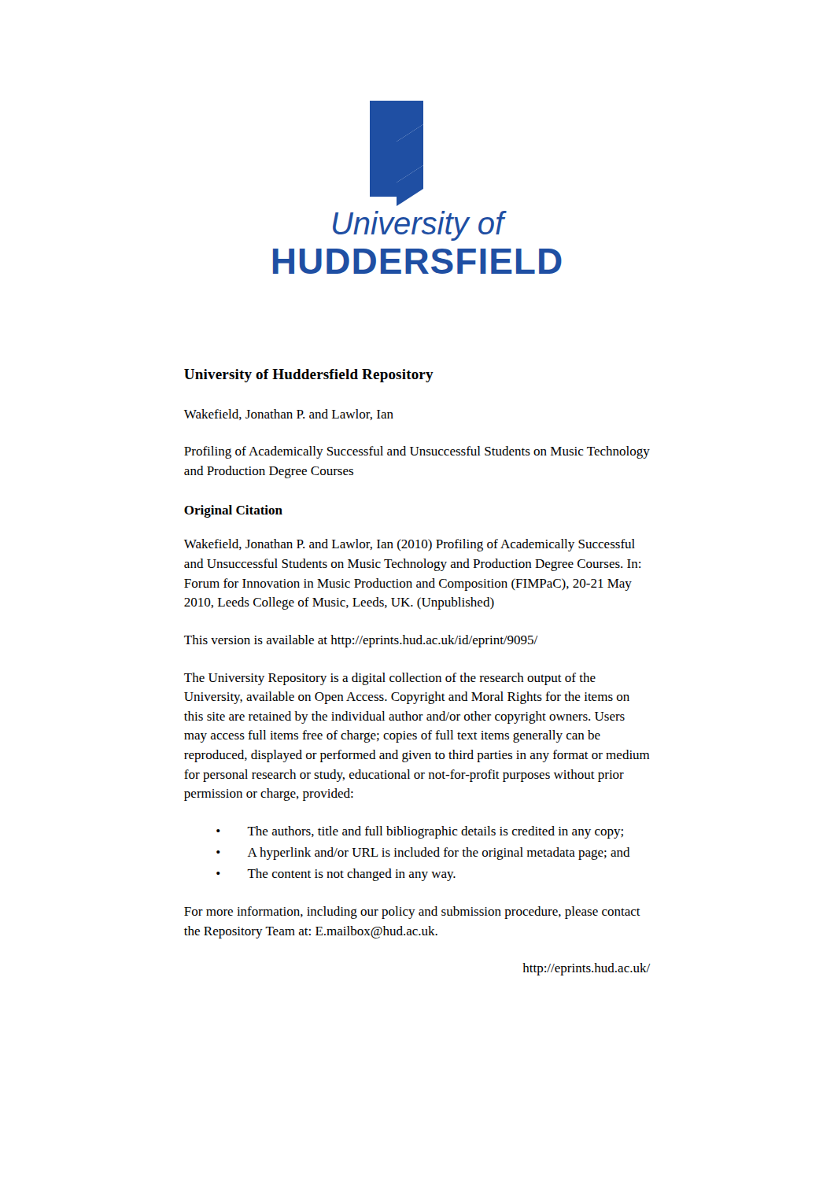University of HUDDERSFIELD
University of Huddersfield Repository
Wakefield, Jonathan P. and Lawlor, Ian
Profiling of Academically Successful and Unsuccessful Students on Music Technology and Production Degree Courses
Original Citation
Wakefield, Jonathan P. and Lawlor, Ian (2010) Profiling of Academically Successful and Unsuccessful Students on Music Technology and Production Degree Courses. In: Forum for Innovation in Music Production and Composition (FIMPaC), 20-21 May 2010, Leeds College of Music, Leeds, UK. (Unpublished)
This version is available at http://eprints.hud.ac.uk/id/eprint/9095/
The University Repository is a digital collection of the research output of the University, available on Open Access. Copyright and Moral Rights for the items on this site are retained by the individual author and/or other copyright owners. Users may access full items free of charge; copies of full text items generally can be reproduced, displayed or performed and given to third parties in any format or medium for personal research or study, educational or not-for-profit purposes without prior permission or charge, provided:
The authors, title and full bibliographic details is credited in any copy;
A hyperlink and/or URL is included for the original metadata page; and
The content is not changed in any way.
For more information, including our policy and submission procedure, please contact the Repository Team at: E.mailbox@hud.ac.uk.
http://eprints.hud.ac.uk/